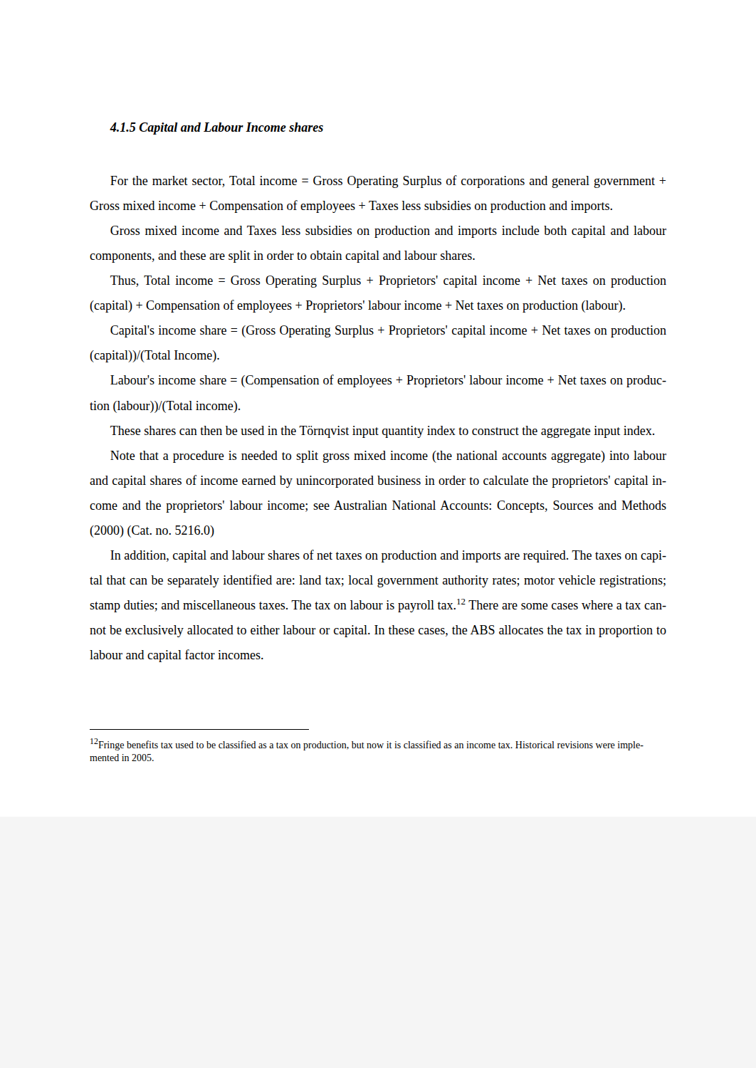4.1.5 Capital and Labour Income shares
For the market sector, Total income = Gross Operating Surplus of corporations and general government + Gross mixed income + Compensation of employees + Taxes less subsidies on production and imports.
Gross mixed income and Taxes less subsidies on production and imports include both capital and labour components, and these are split in order to obtain capital and labour shares.
Thus, Total income = Gross Operating Surplus + Proprietors' capital income + Net taxes on production (capital) + Compensation of employees + Proprietors' labour income + Net taxes on production (labour).
Capital's income share = (Gross Operating Surplus + Proprietors' capital income + Net taxes on production (capital))/(Total Income).
Labour's income share = (Compensation of employees + Proprietors' labour income + Net taxes on production (labour))/(Total income).
These shares can then be used in the Törnqvist input quantity index to construct the aggregate input index.
Note that a procedure is needed to split gross mixed income (the national accounts aggregate) into labour and capital shares of income earned by unincorporated business in order to calculate the proprietors' capital income and the proprietors' labour income; see Australian National Accounts: Concepts, Sources and Methods (2000) (Cat. no. 5216.0)
In addition, capital and labour shares of net taxes on production and imports are required. The taxes on capital that can be separately identified are: land tax; local government authority rates; motor vehicle registrations; stamp duties; and miscellaneous taxes. The tax on labour is payroll tax.12 There are some cases where a tax cannot be exclusively allocated to either labour or capital. In these cases, the ABS allocates the tax in proportion to labour and capital factor incomes.
12 Fringe benefits tax used to be classified as a tax on production, but now it is classified as an income tax. Historical revisions were implemented in 2005.